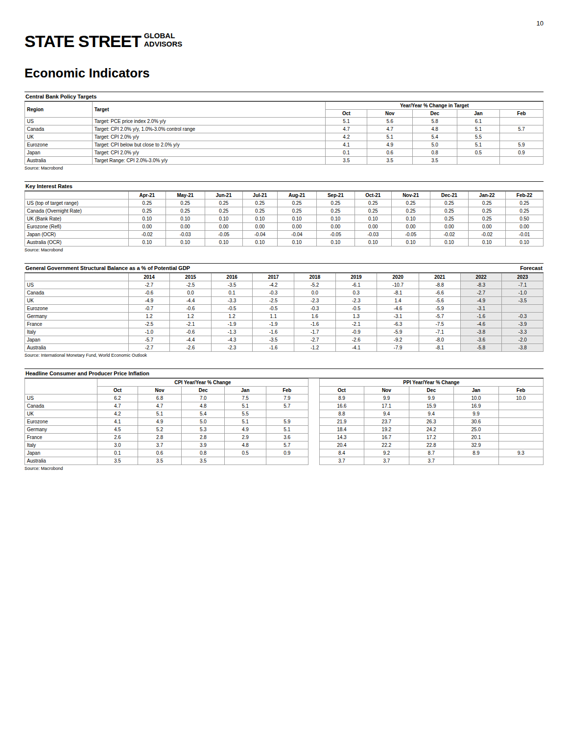10
STATE STREET GLOBAL
ADVISORS
Economic Indicators
Central Bank Policy Targets
| Region | Target | Year/Year % Change in Target |
| --- | --- | --- |
| Oct | Nov | Dec | Jan | Feb |
| US | Target: PCE price index 2.0% y/y | 5.1 | 5.6 | 5.8 | 6.1 | |
| Canada | Target: CPI 2.0% y/y, 1.0%-3.0% control range | 4.7 | 4.7 | 4.8 | 5.1 | 5.7 |
| UK | Target: CPI 2.0% y/y | 4.2 | 5.1 | 5.4 | 5.5 | |
| Eurozone | Target: CPI below but close to 2.0% y/y | 4.1 | 4.9 | 5.0 | 5.1 | 5.9 |
| Japan | Target: CPI 2.0% y/y | 0.1 | 0.6 | 0.8 | 0.5 | 0.9 |
| Australia | Target Range: CPI 2.0%-3.0% y/y | 3.5 | 3.5 | 3.5 | | |
Source: Macrobond
Key Interest Rates
| | Apr-21 | May-21 | Jun-21 | Jul-21 | Aug-21 | Sep-21 | Oct-21 | Nov-21 | Dec-21 | Jan-22 | Feb-22 |
| --- | --- | --- | --- | --- | --- | --- | --- | --- | --- | --- | --- |
| US (top of target range) | 0.25 | 0.25 | 0.25 | 0.25 | 0.25 | 0.25 | 0.25 | 0.25 | 0.25 | 0.25 | 0.25 |
| Canada (Overnight Rate) | 0.25 | 0.25 | 0.25 | 0.25 | 0.25 | 0.25 | 0.25 | 0.25 | 0.25 | 0.25 | 0.25 |
| UK (Bank Rate) | 0.10 | 0.10 | 0.10 | 0.10 | 0.10 | 0.10 | 0.10 | 0.10 | 0.25 | 0.25 | 0.50 |
| Eurozone (Refi) | 0.00 | 0.00 | 0.00 | 0.00 | 0.00 | 0.00 | 0.00 | 0.00 | 0.00 | 0.00 | 0.00 |
| Japan (OCR) | -0.02 | -0.03 | -0.05 | -0.04 | -0.04 | -0.05 | -0.03 | -0.05 | -0.02 | -0.02 | -0.01 |
| Australia (OCR) | 0.10 | 0.10 | 0.10 | 0.10 | 0.10 | 0.10 | 0.10 | 0.10 | 0.10 | 0.10 | 0.10 |
Source: Macrobond
| General Government Structural Balance as a % of Potential GDP | Forecast |
| | 2014 | 2015 | 2016 | 2017 | 2018 | 2019 | 2020 | 2021 | 2022 | 2023 |
| --- | --- | --- | --- | --- | --- | --- | --- | --- | --- | --- |
| US | -2.7 | -2.5 | -3.5 | -4.2 | -5.2 | -6.1 | -10.7 | -8.8 | -8.3 | -7.1 |
| Canada | -0.6 | 0.0 | 0.1 | -0.3 | 0.0 | 0.3 | -8.1 | -6.6 | -2.7 | -1.0 |
| UK | -4.9 | -4.4 | -3.3 | -2.5 | -2.3 | -2.3 | 1.4 | -5.6 | -4.9 | -3.5 |
| Eurozone | -0.7 | -0.6 | -0.5 | -0.5 | -0.3 | -0.5 | -4.6 | -5.9 | -3.1 | |
| Germany | 1.2 | 1.2 | 1.2 | 1.1 | 1.6 | 1.3 | -3.1 | -5.7 | -1.6 | -0.3 |
| France | -2.5 | -2.1 | -1.9 | -1.9 | -1.6 | -2.1 | -6.3 | -7.5 | -4.6 | -3.9 |
| Italy | -1.0 | -0.6 | -1.3 | -1.6 | -1.7 | -0.9 | -5.9 | -7.1 | -3.8 | -3.3 |
| Japan | -5.7 | -4.4 | -4.3 | -3.5 | -2.7 | -2.6 | -9.2 | -8.0 | -3.6 | -2.0 |
| Australia | -2.7 | -2.6 | -2.3 | -1.6 | -1.2 | -4.1 | -7.9 | -8.1 | -5.8 | -3.8 |
Source: International Monetary Fund, World Economic Outlook
Headline Consumer and Producer Price Inflation
| | CPI Year/Year % Change | | PPI Year/Year % Change |
| --- | --- | --- | --- |
| Oct | Nov | Dec | Jan | Feb | Oct | Nov | Dec | Jan | Feb |
| US | 6.2 | 6.8 | 7.0 | 7.5 | 7.9 | | 8.9 | 9.9 | 9.9 | 10.0 | 10.0 |
| Canada | 4.7 | 4.7 | 4.8 | 5.1 | 5.7 | | 16.6 | 17.1 | 15.9 | 16.9 | |
| UK | 4.2 | 5.1 | 5.4 | 5.5 | | | 8.8 | 9.4 | 9.4 | 9.9 | |
| Eurozone | 4.1 | 4.9 | 5.0 | 5.1 | 5.9 | | 21.9 | 23.7 | 26.3 | 30.6 | |
| Germany | 4.5 | 5.2 | 5.3 | 4.9 | 5.1 | | 18.4 | 19.2 | 24.2 | 25.0 | |
| France | 2.6 | 2.8 | 2.8 | 2.9 | 3.6 | | 14.3 | 16.7 | 17.2 | 20.1 | |
| Italy | 3.0 | 3.7 | 3.9 | 4.8 | 5.7 | | 20.4 | 22.2 | 22.8 | 32.9 | |
| Japan | 0.1 | 0.6 | 0.8 | 0.5 | 0.9 | | 8.4 | 9.2 | 8.7 | 8.9 | 9.3 |
| Australia | 3.5 | 3.5 | 3.5 | | | | 3.7 | 3.7 | 3.7 | | |
Source: Macrobond